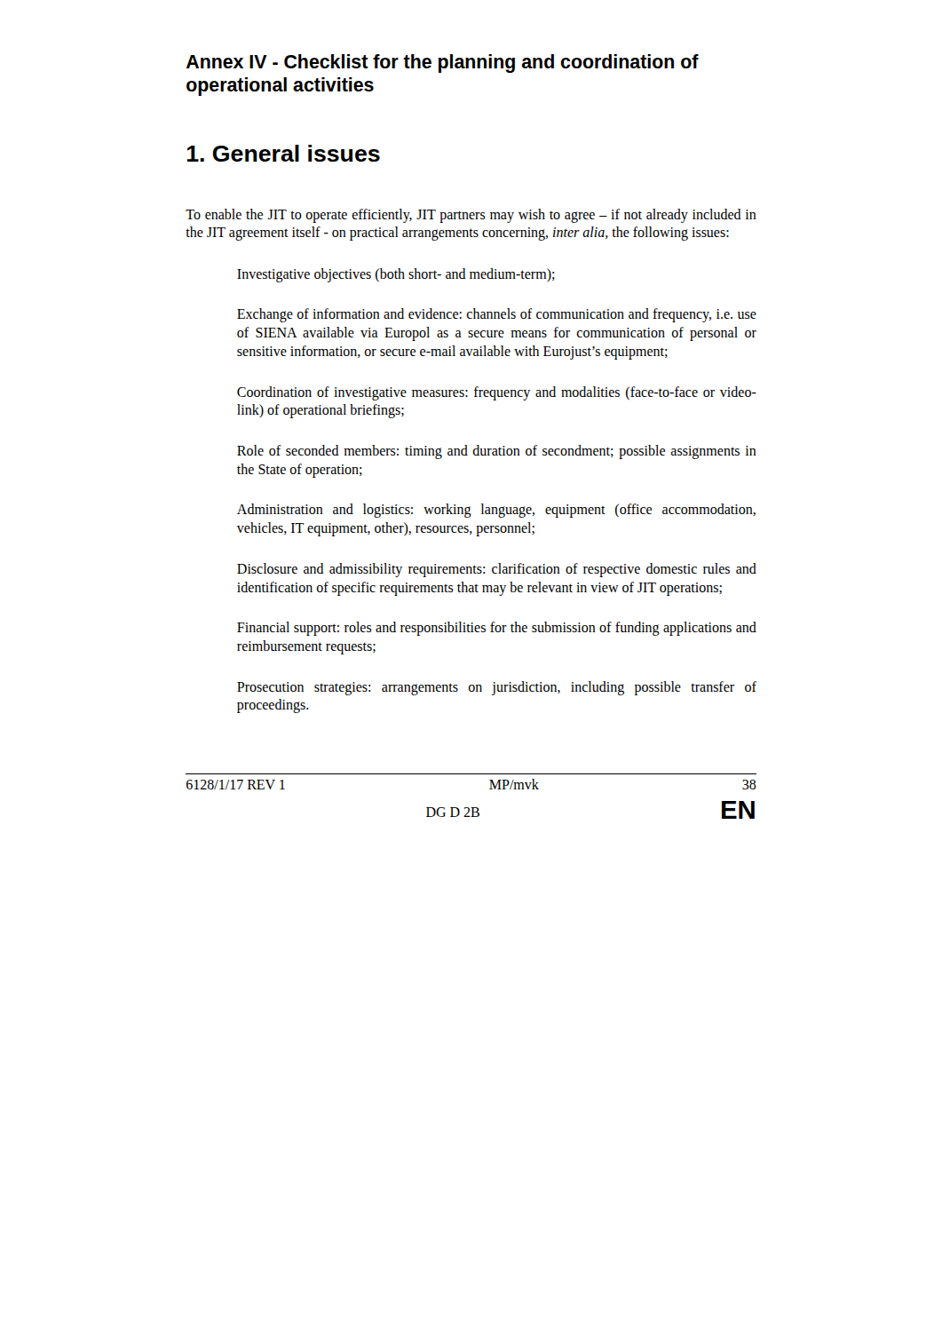Annex IV - Checklist for the planning and coordination of operational activities
1. General issues
To enable the JIT to operate efficiently, JIT partners may wish to agree – if not already included in the JIT agreement itself - on practical arrangements concerning, inter alia, the following issues:
Investigative objectives (both short- and medium-term);
Exchange of information and evidence: channels of communication and frequency, i.e. use of SIENA available via Europol as a secure means for communication of personal or sensitive information, or secure e-mail available with Eurojust’s equipment;
Coordination of investigative measures: frequency and modalities (face-to-face or video-link) of operational briefings;
Role of seconded members: timing and duration of secondment; possible assignments in the State of operation;
Administration and logistics: working language, equipment (office accommodation, vehicles, IT equipment, other), resources, personnel;
Disclosure and admissibility requirements: clarification of respective domestic rules and identification of specific requirements that may be relevant in view of JIT operations;
Financial support: roles and responsibilities for the submission of funding applications and reimbursement requests;
Prosecution strategies: arrangements on jurisdiction, including possible transfer of proceedings.
6128/1/17 REV 1
MP/mvk
38
DG D 2B
EN